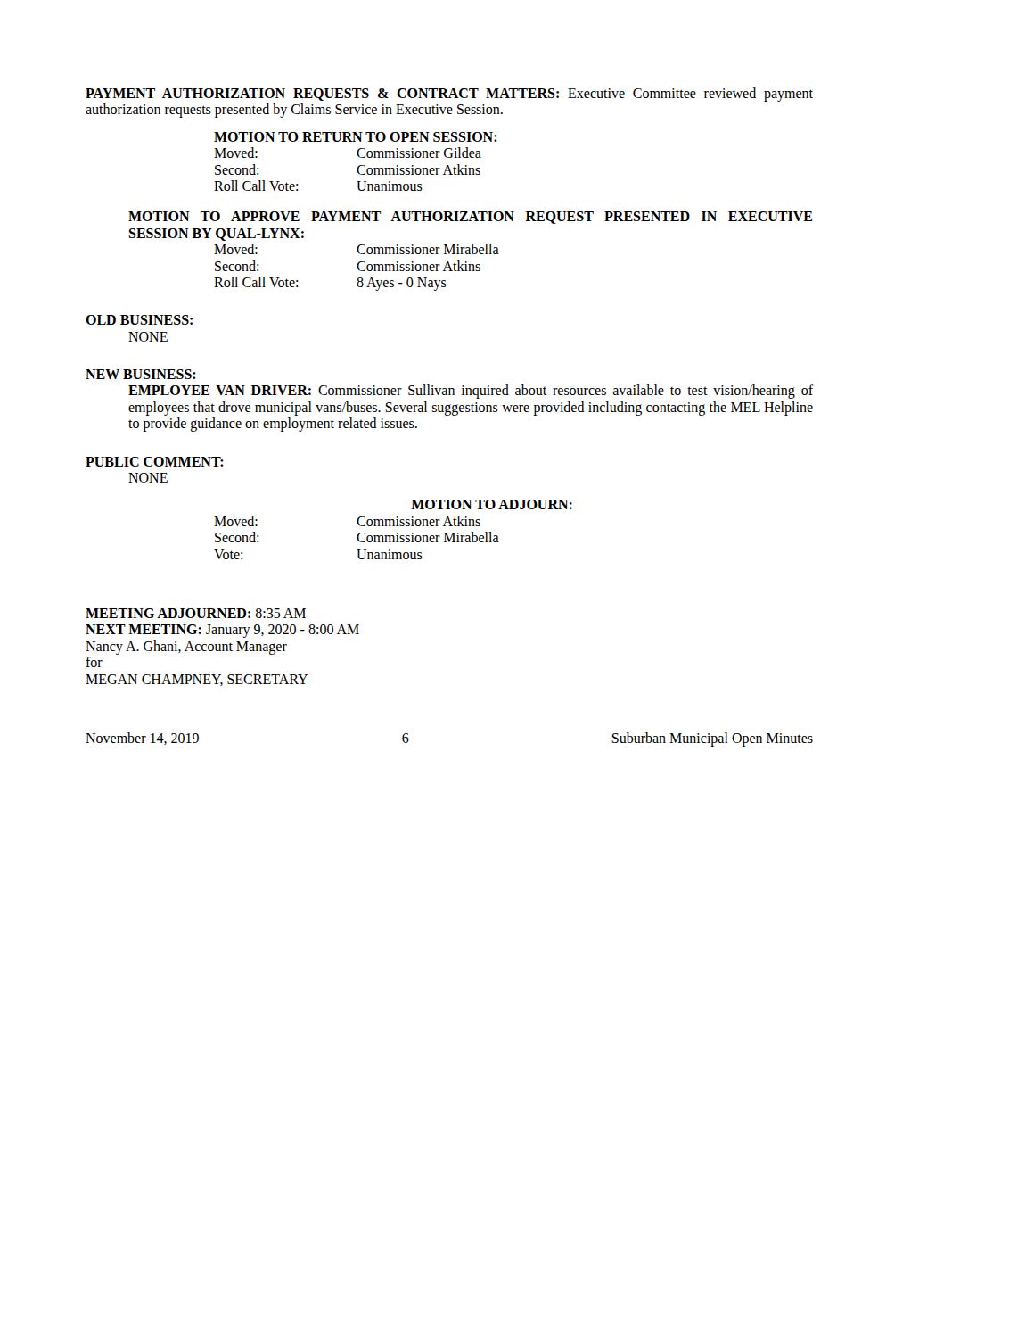PAYMENT AUTHORIZATION REQUESTS & CONTRACT MATTERS: Executive Committee reviewed payment authorization requests presented by Claims Service in Executive Session.
MOTION TO RETURN TO OPEN SESSION:
| Moved: | Commissioner Gildea |
| Second: | Commissioner Atkins |
| Roll Call Vote: | Unanimous |
MOTION TO APPROVE PAYMENT AUTHORIZATION REQUEST PRESENTED IN EXECUTIVE SESSION BY QUAL-LYNX:
| Moved: | Commissioner Mirabella |
| Second: | Commissioner Atkins |
| Roll Call Vote: | 8 Ayes - 0 Nays |
OLD BUSINESS:
NONE
NEW BUSINESS:
EMPLOYEE VAN DRIVER: Commissioner Sullivan inquired about resources available to test vision/hearing of employees that drove municipal vans/buses. Several suggestions were provided including contacting the MEL Helpline to provide guidance on employment related issues.
PUBLIC COMMENT:
NONE
MOTION TO ADJOURN:
| Moved: | Commissioner Atkins |
| Second: | Commissioner Mirabella |
| Vote: | Unanimous |
MEETING ADJOURNED: 8:35 AM
NEXT MEETING: January 9, 2020 - 8:00 AM
Nancy A. Ghani, Account Manager
for
MEGAN CHAMPNEY, SECRETARY
November 14, 2019
6
Suburban Municipal Open Minutes